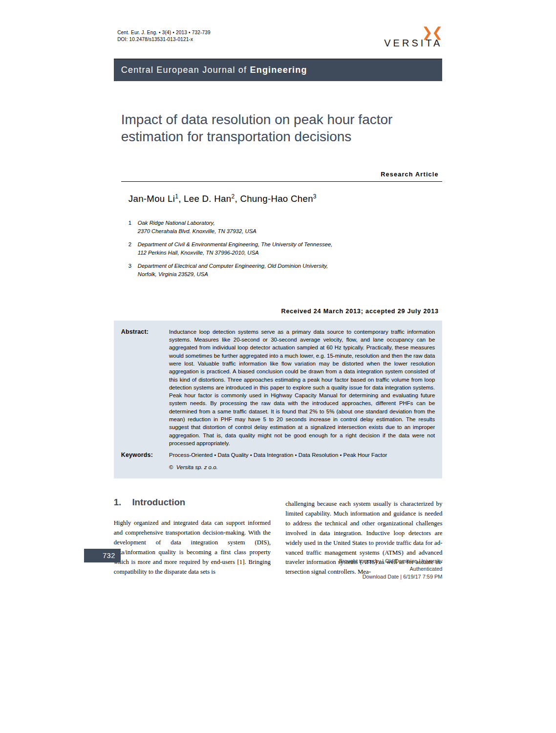Cent. Eur. J. Eng. • 3(4) • 2013 • 732-739
DOI: 10.2478/s13531-013-0121-x
❯❮ VERSITA
Central European Journal of Engineering
Impact of data resolution on peak hour factor
estimation for transportation decisions
Research Article
Jan-Mou Li1, Lee D. Han2, Chung-Hao Chen3
1
Oak Ridge National Laboratory,
2370 Cherahala Blvd. Knoxville, TN 37932, USA
2
Department of Civil & Environmental Engineering, The University of Tennessee,
112 Perkins Hall, Knoxville, TN 37996-2010, USA
3
Department of Electrical and Computer Engineering, Old Dominion University,
Norfolk, Virginia 23529, USA
Received 24 March 2013; accepted 29 July 2013
Abstract:
Inductance loop detection systems serve as a primary data source to contemporary traffic information systems. Measures like 20-second or 30-second average velocity, flow, and lane occupancy can be aggregated from individual loop detector actuation sampled at 60 Hz typically. Practically, these measures would sometimes be further aggregated into a much lower, e.g. 15-minute, resolution and then the raw data were lost. Valuable traffic information like flow variation may be distorted when the lower resolution aggregation is practiced. A biased conclusion could be drawn from a data integration system consisted of this kind of distortions. Three approaches estimating a peak hour factor based on traffic volume from loop detection systems are introduced in this paper to explore such a quality issue for data integration systems. Peak hour factor is commonly used in Highway Capacity Manual for determining and evaluating future system needs. By processing the raw data with the introduced approaches, different PHFs can be determined from a same traffic dataset. It is found that 2% to 5% (about one standard deviation from the mean) reduction in PHF may have 5 to 20 seconds increase in control delay estimation. The results suggest that distortion of control delay estimation at a signalized intersection exists due to an improper aggregation. That is, data quality might not be good enough for a right decision if the data were not processed appropriately.
Keywords:
Process-Oriented • Data Quality • Data Integration • Data Resolution • Peak Hour Factor
© Versita sp. z o.o.
1. Introduction
Highly organized and integrated data can support informed and comprehensive transportation decision-making. With the development of data integration system (DIS), data/information quality is becoming a first class property which is more and more required by end-users [1]. Bringing compatibility to the disparate data sets is
challenging because each system usually is characterized by limited capability. Much information and guidance is needed to address the technical and other organizational challenges involved in data integration. Inductive loop detectors are widely used in the United States to provide traffic data for advanced traffic management systems (ATMS) and advanced traveler information systems (ATIS) as well as for actuate intersection signal controllers. Mea-
732
Brought to you by | Old Dominion University
Authenticated
Download Date | 6/19/17 7:59 PM